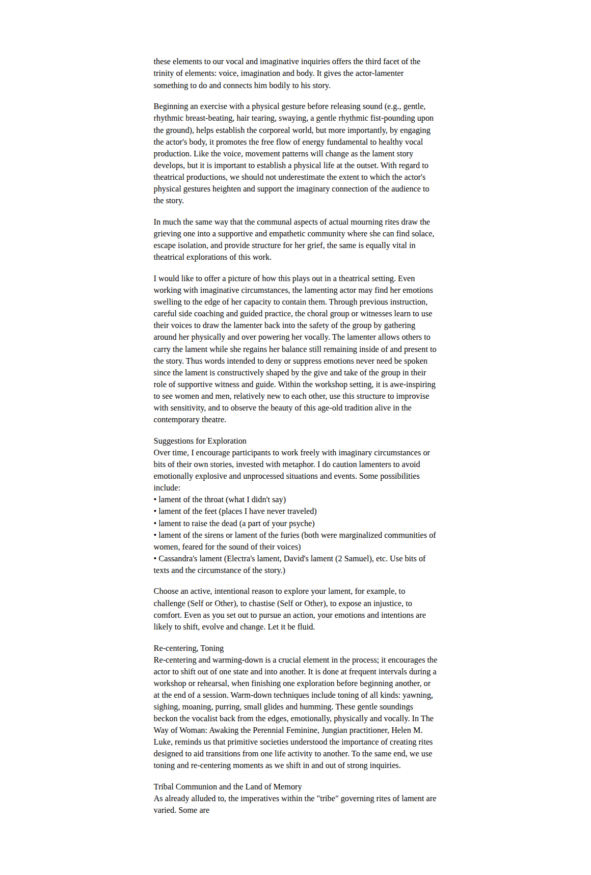these elements to our vocal and imaginative inquiries offers the third facet of the trinity of elements: voice, imagination and body. It gives the actor-lamenter something to do and connects him bodily to his story.
Beginning an exercise with a physical gesture before releasing sound (e.g., gentle, rhythmic breast-beating, hair tearing, swaying, a gentle rhythmic fist-pounding upon the ground), helps establish the corporeal world, but more importantly, by engaging the actor's body, it promotes the free flow of energy fundamental to healthy vocal production. Like the voice, movement patterns will change as the lament story develops, but it is important to establish a physical life at the outset. With regard to theatrical productions, we should not underestimate the extent to which the actor's physical gestures heighten and support the imaginary connection of the audience to the story.
In much the same way that the communal aspects of actual mourning rites draw the grieving one into a supportive and empathetic community where she can find solace, escape isolation, and provide structure for her grief, the same is equally vital in theatrical explorations of this work.
I would like to offer a picture of how this plays out in a theatrical setting. Even working with imaginative circumstances, the lamenting actor may find her emotions swelling to the edge of her capacity to contain them. Through previous instruction, careful side coaching and guided practice, the choral group or witnesses learn to use their voices to draw the lamenter back into the safety of the group by gathering around her physically and over powering her vocally. The lamenter allows others to carry the lament while she regains her balance still remaining inside of and present to the story. Thus words intended to deny or suppress emotions never need be spoken since the lament is constructively shaped by the give and take of the group in their role of supportive witness and guide. Within the workshop setting, it is awe-inspiring to see women and men, relatively new to each other, use this structure to improvise with sensitivity, and to observe the beauty of this age-old tradition alive in the contemporary theatre.
Suggestions for Exploration
Over time, I encourage participants to work freely with imaginary circumstances or bits of their own stories, invested with metaphor. I do caution lamenters to avoid emotionally explosive and unprocessed situations and events. Some possibilities include:
lament of the throat (what I didn't say)
lament of the feet (places I have never traveled)
lament to raise the dead (a part of your psyche)
lament of the sirens or lament of the furies (both were marginalized communities of women, feared for the sound of their voices)
Cassandra's lament (Electra's lament, David's lament (2 Samuel), etc. Use bits of texts and the circumstance of the story.)
Choose an active, intentional reason to explore your lament, for example, to challenge (Self or Other), to chastise (Self or Other), to expose an injustice, to comfort. Even as you set out to pursue an action, your emotions and intentions are likely to shift, evolve and change. Let it be fluid.
Re-centering, Toning
Re-centering and warming-down is a crucial element in the process; it encourages the actor to shift out of one state and into another. It is done at frequent intervals during a workshop or rehearsal, when finishing one exploration before beginning another, or at the end of a session. Warm-down techniques include toning of all kinds: yawning, sighing, moaning, purring, small glides and humming. These gentle soundings beckon the vocalist back from the edges, emotionally, physically and vocally. In The Way of Woman: Awaking the Perennial Feminine, Jungian practitioner, Helen M. Luke, reminds us that primitive societies understood the importance of creating rites designed to aid transitions from one life activity to another. To the same end, we use toning and re-centering moments as we shift in and out of strong inquiries.
Tribal Communion and the Land of Memory
As already alluded to, the imperatives within the "tribe" governing rites of lament are varied. Some are